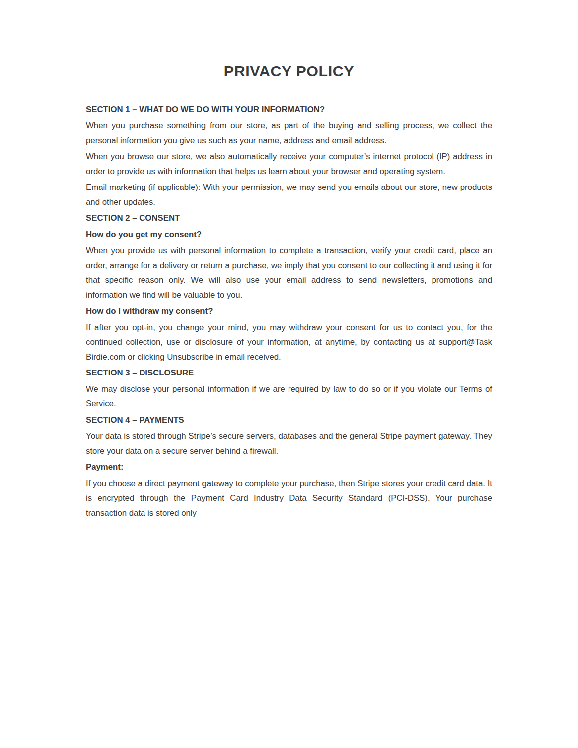PRIVACY POLICY
SECTION 1 – WHAT DO WE DO WITH YOUR INFORMATION?
When you purchase something from our store, as part of the buying and selling process, we collect the personal information you give us such as your name, address and email address.
When you browse our store, we also automatically receive your computer’s internet protocol (IP) address in order to provide us with information that helps us learn about your browser and operating system.
Email marketing (if applicable): With your permission, we may send you emails about our store, new products and other updates.
SECTION 2 – CONSENT
How do you get my consent?
When you provide us with personal information to complete a transaction, verify your credit card, place an order, arrange for a delivery or return a purchase, we imply that you consent to our collecting it and using it for that specific reason only. We will also use your email address to send newsletters, promotions and information we find will be valuable to you.
How do I withdraw my consent?
If after you opt-in, you change your mind, you may withdraw your consent for us to contact you, for the continued collection, use or disclosure of your information, at anytime, by contacting us at support@Task Birdie.com or clicking Unsubscribe in email received.
SECTION 3 – DISCLOSURE
We may disclose your personal information if we are required by law to do so or if you violate our Terms of Service.
SECTION 4 – PAYMENTS
Your data is stored through Stripe’s secure servers, databases and the general Stripe payment gateway. They store your data on a secure server behind a firewall.
Payment:
If you choose a direct payment gateway to complete your purchase, then Stripe stores your credit card data. It is encrypted through the Payment Card Industry Data Security Standard (PCI-DSS). Your purchase transaction data is stored only